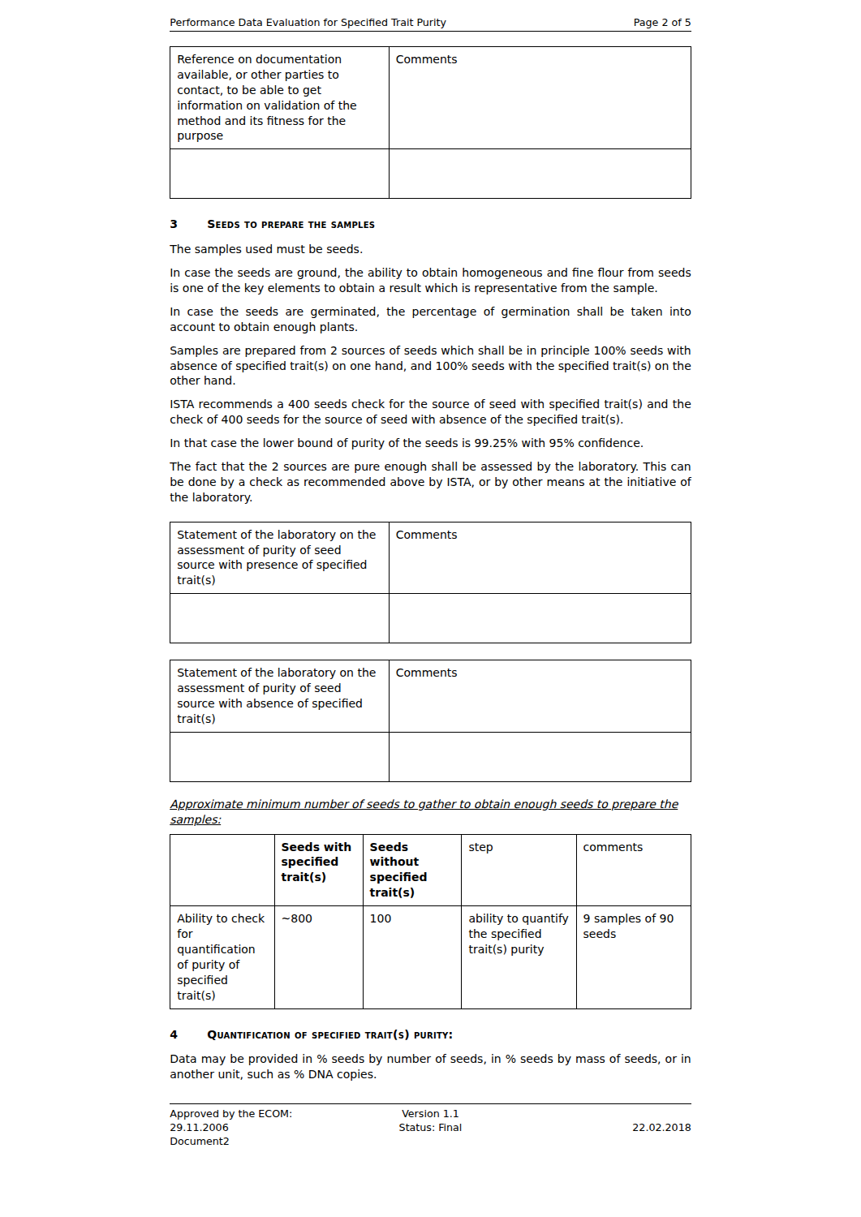Performance Data Evaluation for Specified Trait Purity
Page 2 of 5
| Reference on documentation available, or other parties to contact, to be able to get information on validation of the method and its fitness for the purpose | Comments |
3 Seeds to prepare the samples
The samples used must be seeds.
In case the seeds are ground, the ability to obtain homogeneous and fine flour from seeds is one of the key elements to obtain a result which is representative from the sample.
In case the seeds are germinated, the percentage of germination shall be taken into account to obtain enough plants.
Samples are prepared from 2 sources of seeds which shall be in principle 100% seeds with absence of specified trait(s) on one hand, and 100% seeds with the specified trait(s) on the other hand.
ISTA recommends a 400 seeds check for the source of seed with specified trait(s) and the check of 400 seeds for the source of seed with absence of the specified trait(s).
In that case the lower bound of purity of the seeds is 99.25% with 95% confidence.
The fact that the 2 sources are pure enough shall be assessed by the laboratory. This can be done by a check as recommended above by ISTA, or by other means at the initiative of the laboratory.
| Statement of the laboratory on the assessment of purity of seed source with presence of specified trait(s) | Comments |
| Statement of the laboratory on the assessment of purity of seed source with absence of specified trait(s) | Comments |
Approximate minimum number of seeds to gather to obtain enough seeds to prepare the samples:
| | Seeds with specified trait(s) | Seeds without specified trait(s) | step | comments |
| --- | --- | --- | --- | --- |
| Ability to check for quantification of purity of specified trait(s) | ~800 | 100 | ability to quantify the specified trait(s) purity | 9 samples of 90 seeds |
4 Quantification of specified trait(s) purity:
Data may be provided in % seeds by number of seeds, in % seeds by mass of seeds, or in another unit, such as % DNA copies.
Approved by the ECOM: 29.11.2006 Document2
Version 1.1 Status: Final
22.02.2018